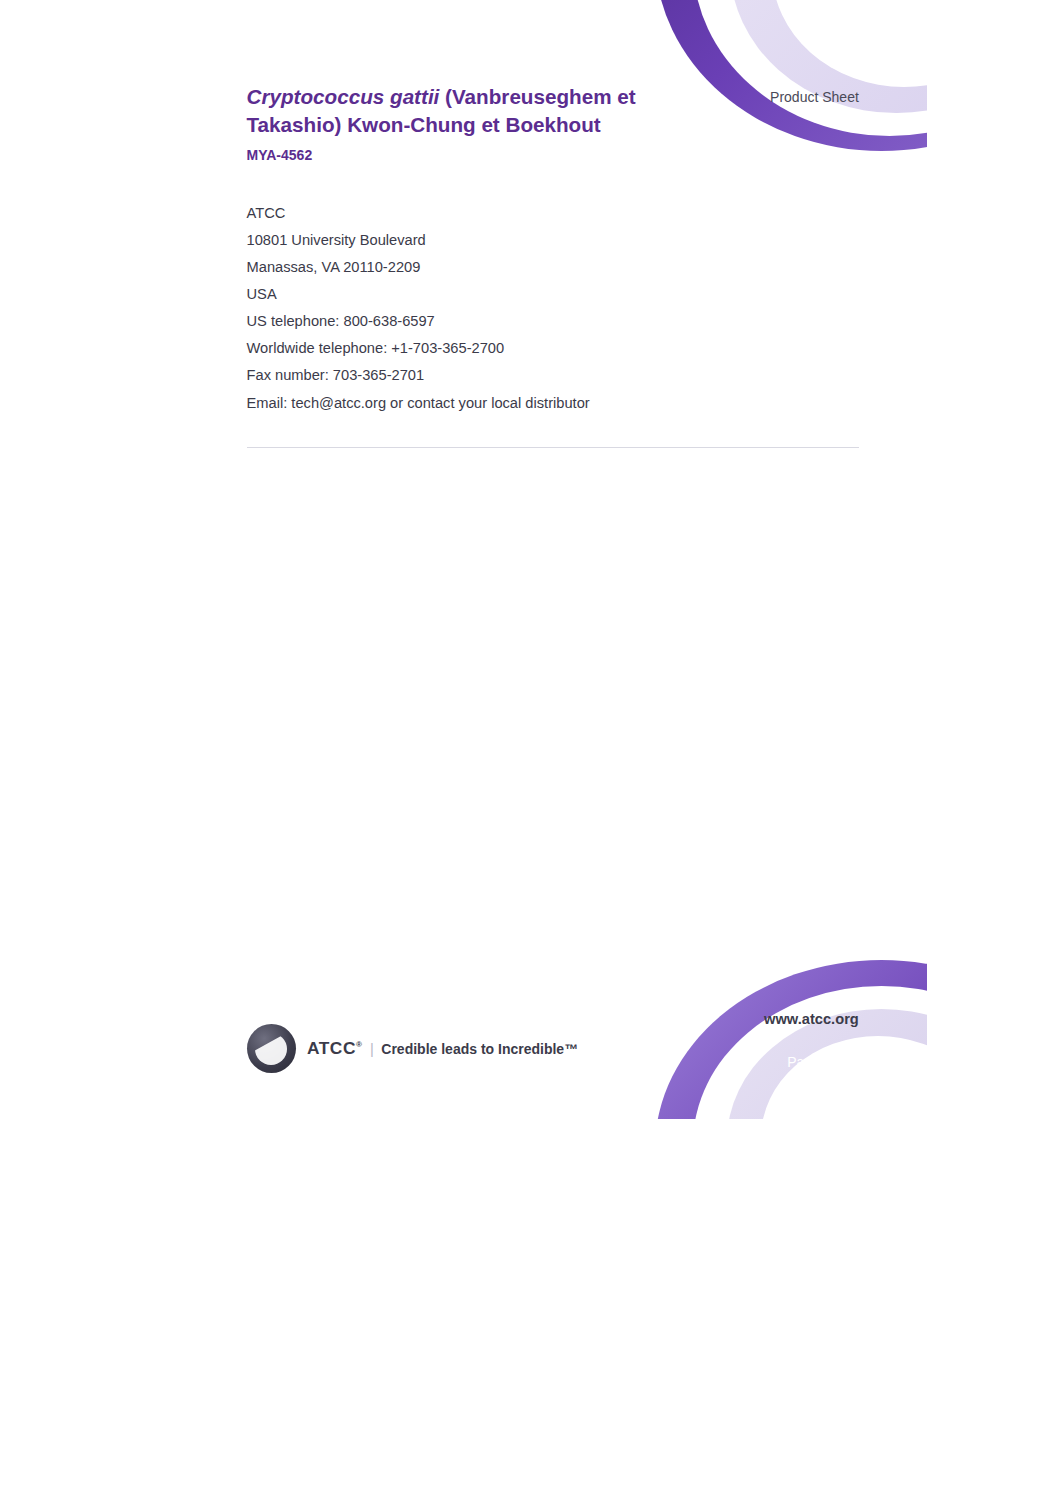Cryptococcus gattii (Vanbreuseghem et Takashio) Kwon-Chung et Boekhout
MYA-4562
Product Sheet
ATCC
10801 University Boulevard
Manassas, VA 20110-2209
USA
US telephone: 800-638-6597
Worldwide telephone: +1-703-365-2700
Fax number: 703-365-2701
Email: tech@atcc.org or contact your local distributor
ATCC®|Credible leads to Incredible™
www.atcc.org
Page 6 of 6